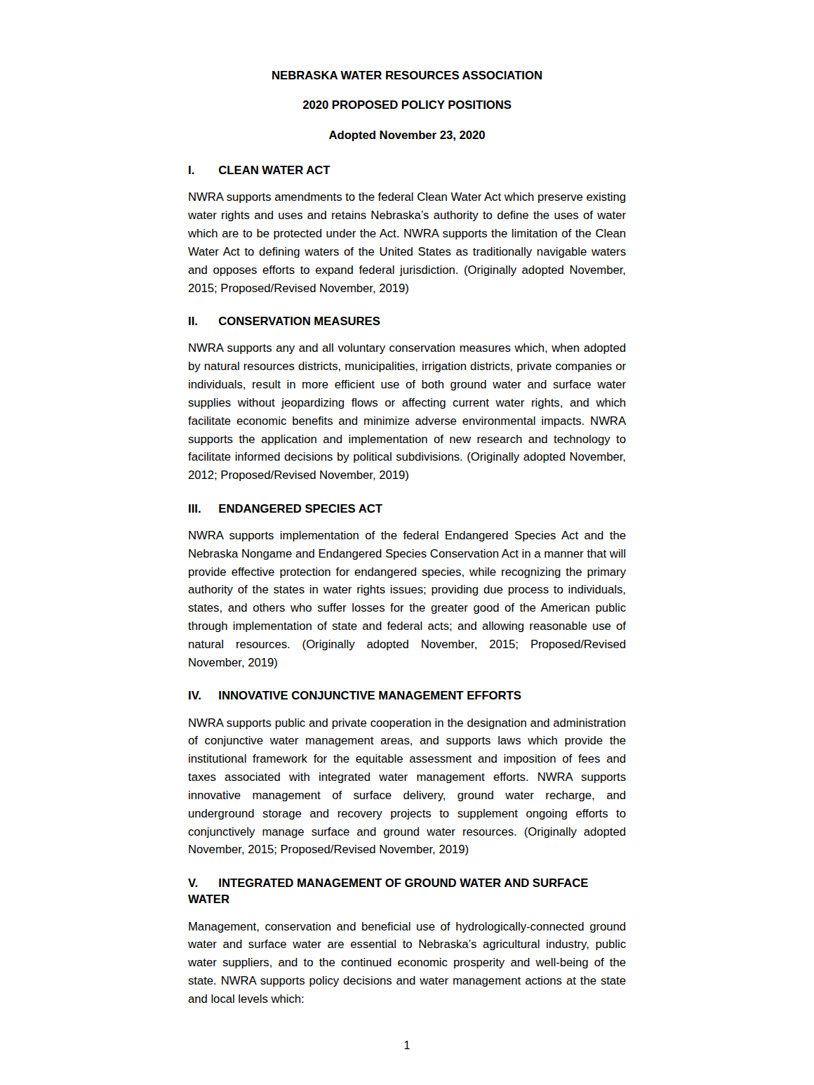NEBRASKA WATER RESOURCES ASSOCIATION
2020 PROPOSED POLICY POSITIONS
Adopted November 23, 2020
I. CLEAN WATER ACT
NWRA supports amendments to the federal Clean Water Act which preserve existing water rights and uses and retains Nebraska’s authority to define the uses of water which are to be protected under the Act. NWRA supports the limitation of the Clean Water Act to defining waters of the United States as traditionally navigable waters and opposes efforts to expand federal jurisdiction. (Originally adopted November, 2015; Proposed/Revised November, 2019)
II. CONSERVATION MEASURES
NWRA supports any and all voluntary conservation measures which, when adopted by natural resources districts, municipalities, irrigation districts, private companies or individuals, result in more efficient use of both ground water and surface water supplies without jeopardizing flows or affecting current water rights, and which facilitate economic benefits and minimize adverse environmental impacts. NWRA supports the application and implementation of new research and technology to facilitate informed decisions by political subdivisions. (Originally adopted November, 2012; Proposed/Revised November, 2019)
III. ENDANGERED SPECIES ACT
NWRA supports implementation of the federal Endangered Species Act and the Nebraska Nongame and Endangered Species Conservation Act in a manner that will provide effective protection for endangered species, while recognizing the primary authority of the states in water rights issues; providing due process to individuals, states, and others who suffer losses for the greater good of the American public through implementation of state and federal acts; and allowing reasonable use of natural resources. (Originally adopted November, 2015; Proposed/Revised November, 2019)
IV. INNOVATIVE CONJUNCTIVE MANAGEMENT EFFORTS
NWRA supports public and private cooperation in the designation and administration of conjunctive water management areas, and supports laws which provide the institutional framework for the equitable assessment and imposition of fees and taxes associated with integrated water management efforts. NWRA supports innovative management of surface delivery, ground water recharge, and underground storage and recovery projects to supplement ongoing efforts to conjunctively manage surface and ground water resources. (Originally adopted November, 2015; Proposed/Revised November, 2019)
V. INTEGRATED MANAGEMENT OF GROUND WATER AND SURFACE WATER
Management, conservation and beneficial use of hydrologically-connected ground water and surface water are essential to Nebraska’s agricultural industry, public water suppliers, and to the continued economic prosperity and well-being of the state. NWRA supports policy decisions and water management actions at the state and local levels which:
1